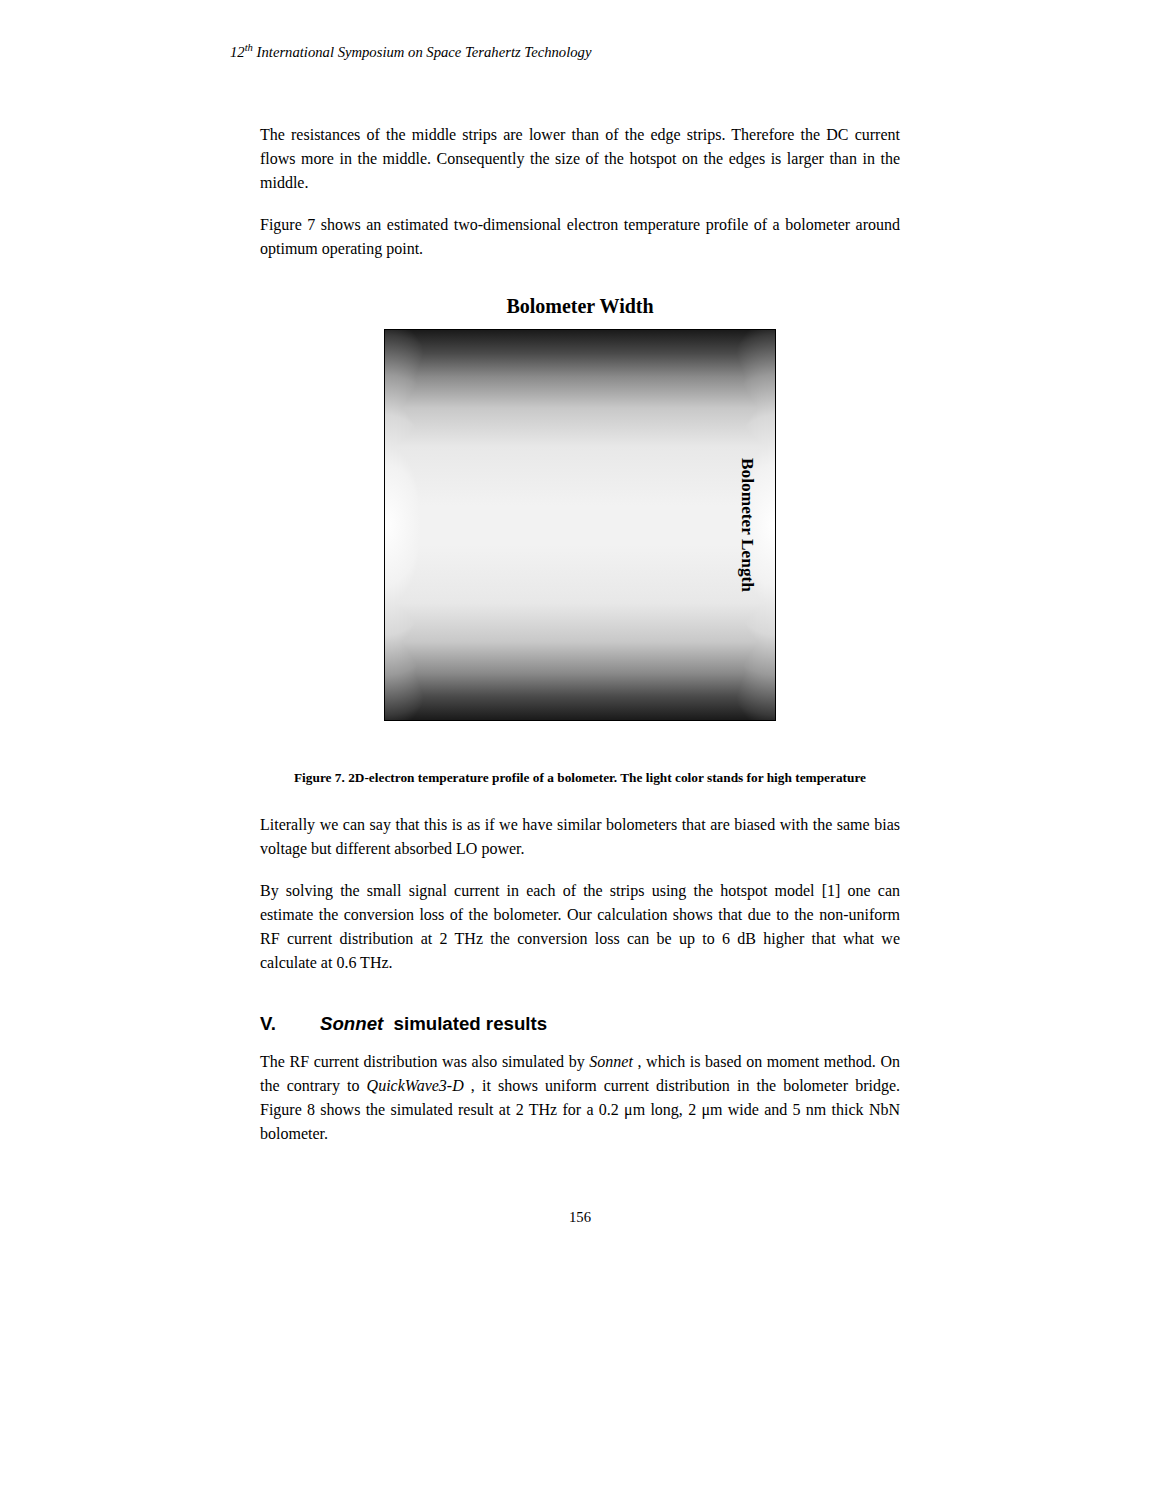12th International Symposium on Space Terahertz Technology
The resistances of the middle strips are lower than of the edge strips. Therefore the DC current flows more in the middle. Consequently the size of the hotspot on the edges is larger than in the middle.
Figure 7 shows an estimated two-dimensional electron temperature profile of a bolometer around optimum operating point.
Bolometer Width
Bolometer Length
Figure 7. 2D-electron temperature profile of a bolometer. The light color stands for high temperature
Literally we can say that this is as if we have similar bolometers that are biased with the same bias voltage but different absorbed LO power.
By solving the small signal current in each of the strips using the hotspot model [1] one can estimate the conversion loss of the bolometer. Our calculation shows that due to the non-uniform RF current distribution at 2 THz the conversion loss can be up to 6 dB higher that what we calculate at 0.6 THz.
V. Sonnet simulated results
The RF current distribution was also simulated by Sonnet , which is based on moment method. On the contrary to QuickWave3-D , it shows uniform current distribution in the bolometer bridge. Figure 8 shows the simulated result at 2 THz for a 0.2 μm long, 2 μm wide and 5 nm thick NbN bolometer.
156